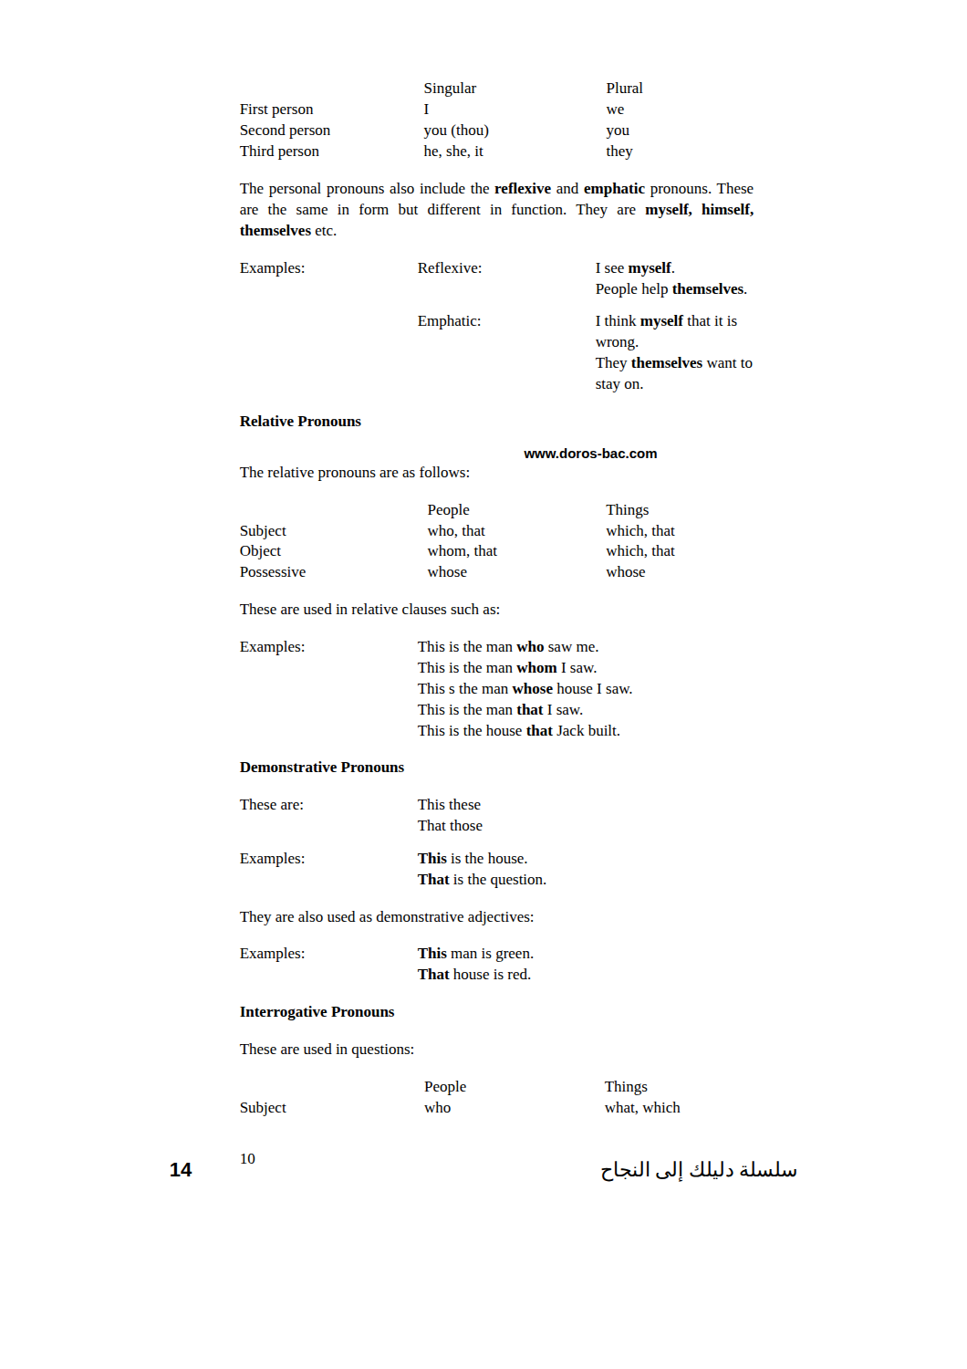| | Singular | Plural |
| First person | I | we |
| Second person | you (thou) | you |
| Third person | he, she, it | they |
The personal pronouns also include the reflexive and emphatic pronouns. These are the same in form but different in function. They are myself, himself, themselves etc.
| Examples: | Reflexive: | I see myself . People help themselves . |
| | Emphatic: | I think myself that it is wrong. They themselves want to stay on. |
Relative Pronouns
www.doros-bac.com
The relative pronouns are as follows:
| | People | Things |
| Subject | who, that | which, that |
| Object | whom, that | which, that |
| Possessive | whose | whose |
These are used in relative clauses such as:
| Examples: | This is the man who saw me. This is the man whom I saw. This s the man whose house I saw. This is the man that I saw. This is the house that Jack built. |
Demonstrative Pronouns
| These are: | This these That those |
| Examples: | This is the house. That is the question. |
They are also used as demonstrative adjectives:
| Examples: | This man is green. That house is red. |
Interrogative Pronouns
These are used in questions:
| | People | Things |
| Subject | who | what, which |
10
14 سلسلة دليلك إلى النجاح